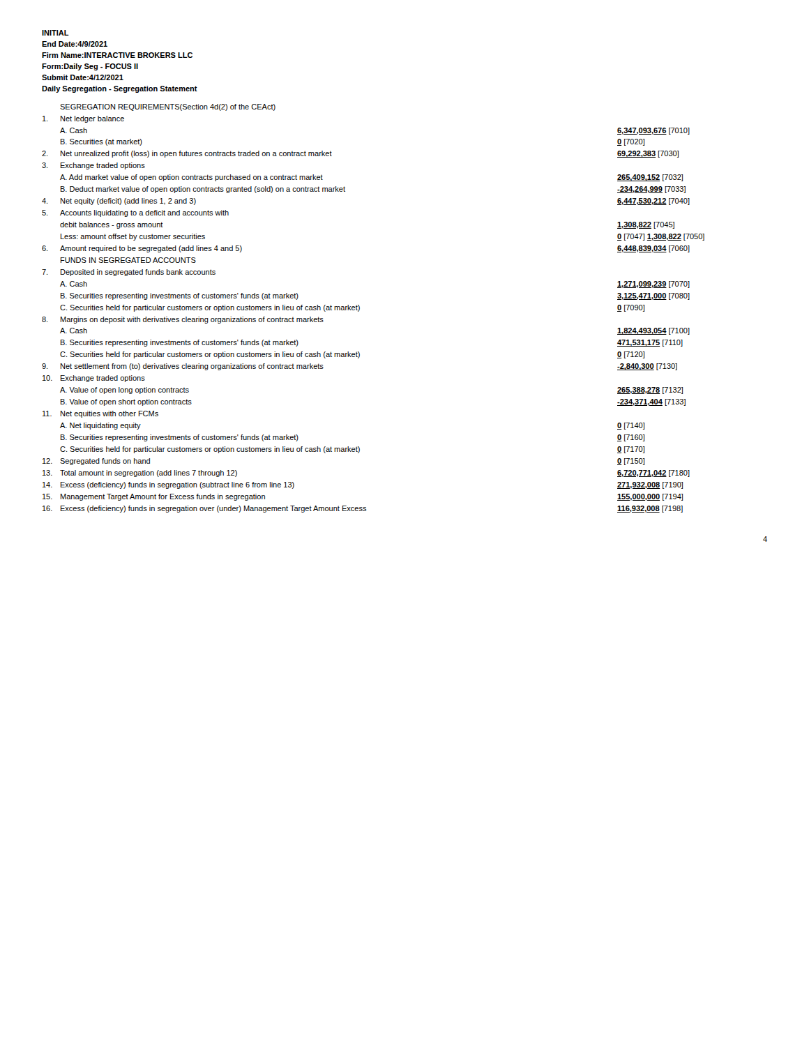INITIAL
End Date:4/9/2021
Firm Name:INTERACTIVE BROKERS LLC
Form:Daily Seg - FOCUS II
Submit Date:4/12/2021
Daily Segregation - Segregation Statement
| | SEGREGATION REQUIREMENTS(Section 4d(2) of the CEAct) | |
| 1. | Net ledger balance | |
| | A. Cash | 6,347,093,676 [7010] |
| | B. Securities (at market) | 0 [7020] |
| 2. | Net unrealized profit (loss) in open futures contracts traded on a contract market | 69,292,383 [7030] |
| 3. | Exchange traded options | |
| | A. Add market value of open option contracts purchased on a contract market | 265,409,152 [7032] |
| | B. Deduct market value of open option contracts granted (sold) on a contract market | -234,264,999 [7033] |
| 4. | Net equity (deficit) (add lines 1, 2 and 3) | 6,447,530,212 [7040] |
| 5. | Accounts liquidating to a deficit and accounts with | |
| | debit balances - gross amount | 1,308,822 [7045] |
| | Less: amount offset by customer securities | 0 [7047] 1,308,822 [7050] |
| 6. | Amount required to be segregated (add lines 4 and 5) | 6,448,839,034 [7060] |
| | FUNDS IN SEGREGATED ACCOUNTS | |
| 7. | Deposited in segregated funds bank accounts | |
| | A. Cash | 1,271,099,239 [7070] |
| | B. Securities representing investments of customers' funds (at market) | 3,125,471,000 [7080] |
| | C. Securities held for particular customers or option customers in lieu of cash (at market) | 0 [7090] |
| 8. | Margins on deposit with derivatives clearing organizations of contract markets | |
| | A. Cash | 1,824,493,054 [7100] |
| | B. Securities representing investments of customers' funds (at market) | 471,531,175 [7110] |
| | C. Securities held for particular customers or option customers in lieu of cash (at market) | 0 [7120] |
| 9. | Net settlement from (to) derivatives clearing organizations of contract markets | -2,840,300 [7130] |
| 10. | Exchange traded options | |
| | A. Value of open long option contracts | 265,388,278 [7132] |
| | B. Value of open short option contracts | -234,371,404 [7133] |
| 11. | Net equities with other FCMs | |
| | A. Net liquidating equity | 0 [7140] |
| | B. Securities representing investments of customers' funds (at market) | 0 [7160] |
| | C. Securities held for particular customers or option customers in lieu of cash (at market) | 0 [7170] |
| 12. | Segregated funds on hand | 0 [7150] |
| 13. | Total amount in segregation (add lines 7 through 12) | 6,720,771,042 [7180] |
| 14. | Excess (deficiency) funds in segregation (subtract line 6 from line 13) | 271,932,008 [7190] |
| 15. | Management Target Amount for Excess funds in segregation | 155,000,000 [7194] |
| 16. | Excess (deficiency) funds in segregation over (under) Management Target Amount Excess | 116,932,008 [7198] |
4